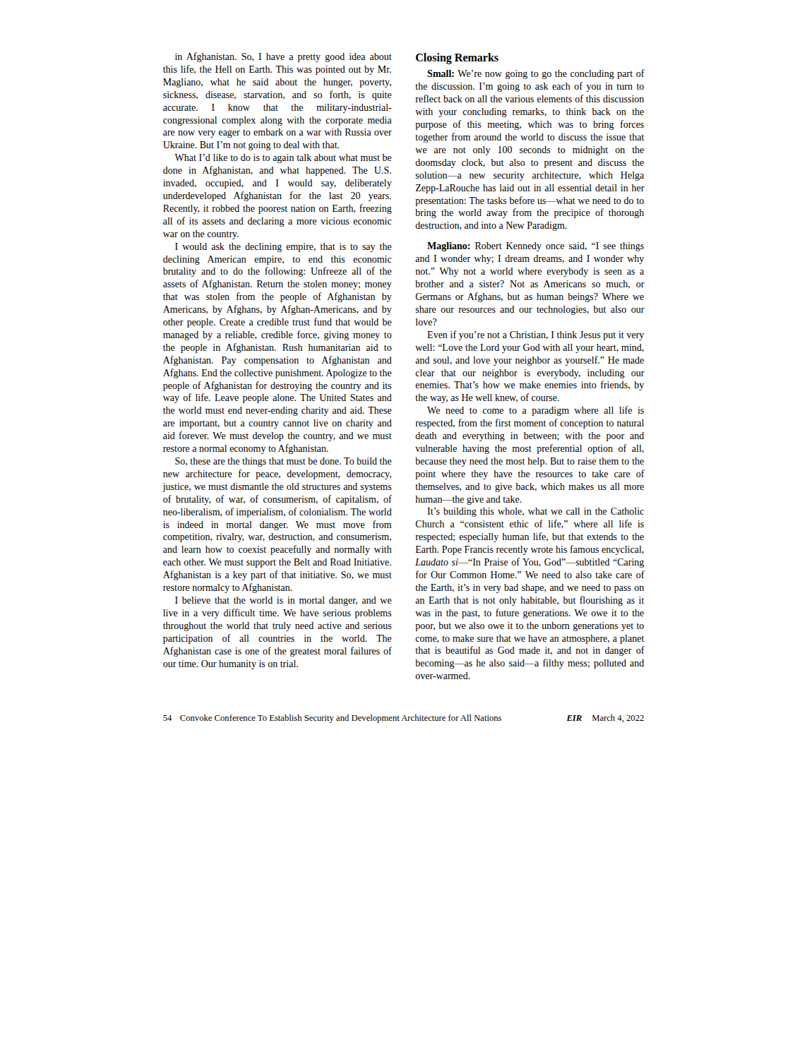in Afghanistan. So, I have a pretty good idea about this life, the Hell on Earth. This was pointed out by Mr. Magliano, what he said about the hunger, poverty, sickness, disease, starvation, and so forth, is quite accurate. I know that the military-industrial-congressional complex along with the corporate media are now very eager to embark on a war with Russia over Ukraine. But I’m not going to deal with that.
What I’d like to do is to again talk about what must be done in Afghanistan, and what happened. The U.S. invaded, occupied, and I would say, deliberately underdeveloped Afghanistan for the last 20 years. Recently, it robbed the poorest nation on Earth, freezing all of its assets and declaring a more vicious economic war on the country.
I would ask the declining empire, that is to say the declining American empire, to end this economic brutality and to do the following: Unfreeze all of the assets of Afghanistan. Return the stolen money; money that was stolen from the people of Afghanistan by Americans, by Afghans, by Afghan-Americans, and by other people. Create a credible trust fund that would be managed by a reliable, credible force, giving money to the people in Afghanistan. Rush humanitarian aid to Afghanistan. Pay compensation to Afghanistan and Afghans. End the collective punishment. Apologize to the people of Afghanistan for destroying the country and its way of life. Leave people alone. The United States and the world must end never-ending charity and aid. These are important, but a country cannot live on charity and aid forever. We must develop the country, and we must restore a normal economy to Afghanistan.
So, these are the things that must be done. To build the new architecture for peace, development, democracy, justice, we must dismantle the old structures and systems of brutality, of war, of consumerism, of capitalism, of neo-liberalism, of imperialism, of colonialism. The world is indeed in mortal danger. We must move from competition, rivalry, war, destruction, and consumerism, and learn how to coexist peacefully and normally with each other. We must support the Belt and Road Initiative. Afghanistan is a key part of that initiative. So, we must restore normalcy to Afghanistan.
I believe that the world is in mortal danger, and we live in a very difficult time. We have serious problems throughout the world that truly need active and serious participation of all countries in the world. The Afghanistan case is one of the greatest moral failures of our time. Our humanity is on trial.
Closing Remarks
Small: We’re now going to go the concluding part of the discussion. I’m going to ask each of you in turn to reflect back on all the various elements of this discussion with your concluding remarks, to think back on the purpose of this meeting, which was to bring forces together from around the world to discuss the issue that we are not only 100 seconds to midnight on the doomsday clock, but also to present and discuss the solution—a new security architecture, which Helga Zepp-LaRouche has laid out in all essential detail in her presentation: The tasks before us—what we need to do to bring the world away from the precipice of thorough destruction, and into a New Paradigm.
Magliano: Robert Kennedy once said, “I see things and I wonder why; I dream dreams, and I wonder why not.” Why not a world where everybody is seen as a brother and a sister? Not as Americans so much, or Germans or Afghans, but as human beings? Where we share our resources and our technologies, but also our love?
Even if you’re not a Christian, I think Jesus put it very well: “Love the Lord your God with all your heart, mind, and soul, and love your neighbor as yourself.” He made clear that our neighbor is everybody, including our enemies. That’s how we make enemies into friends, by the way, as He well knew, of course.
We need to come to a paradigm where all life is respected, from the first moment of conception to natural death and everything in between; with the poor and vulnerable having the most preferential option of all, because they need the most help. But to raise them to the point where they have the resources to take care of themselves, and to give back, which makes us all more human—the give and take.
It’s building this whole, what we call in the Catholic Church a “consistent ethic of life,” where all life is respected; especially human life, but that extends to the Earth. Pope Francis recently wrote his famous encyclical, Laudato si—“In Praise of You, God”—subtitled “Caring for Our Common Home.” We need to also take care of the Earth, it’s in very bad shape, and we need to pass on an Earth that is not only habitable, but flourishing as it was in the past, to future generations. We owe it to the poor, but we also owe it to the unborn generations yet to come, to make sure that we have an atmosphere, a planet that is beautiful as God made it, and not in danger of becoming—as he also said—a filthy mess; polluted and over-warmed.
54 Convoke Conference To Establish Security and Development Architecture for All Nations EIR March 4, 2022